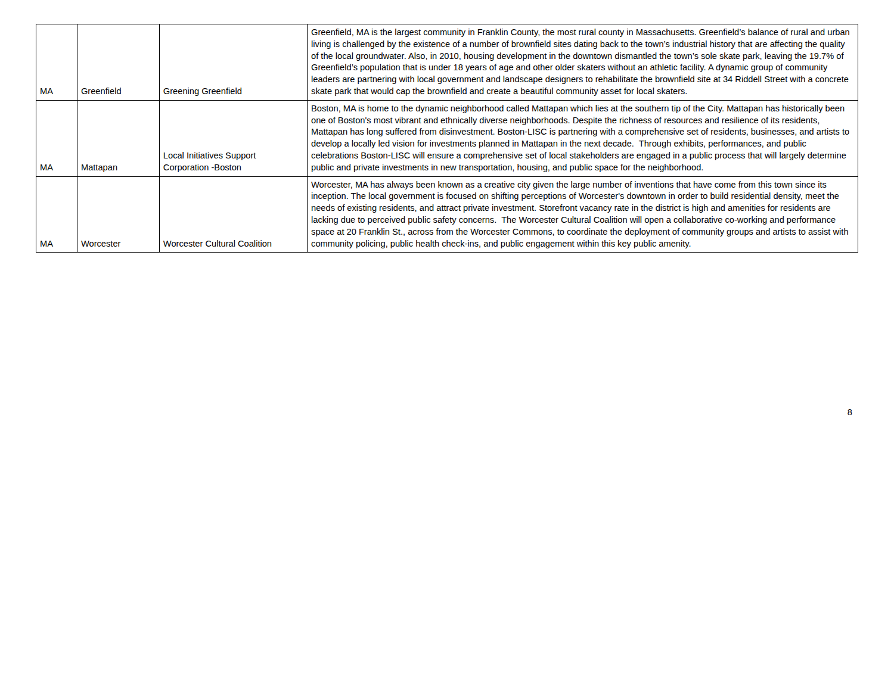| MA | Greenfield | Greening Greenfield | Greenfield, MA is the largest community in Franklin County, the most rural county in Massachusetts. Greenfield’s balance of rural and urban living is challenged by the existence of a number of brownfield sites dating back to the town’s industrial history that are affecting the quality of the local groundwater. Also, in 2010, housing development in the downtown dismantled the town’s sole skate park, leaving the 19.7% of Greenfield’s population that is under 18 years of age and other older skaters without an athletic facility. A dynamic group of community leaders are partnering with local government and landscape designers to rehabilitate the brownfield site at 34 Riddell Street with a concrete skate park that would cap the brownfield and create a beautiful community asset for local skaters. |
| MA | Mattapan | Local Initiatives Support Corporation -Boston | Boston, MA is home to the dynamic neighborhood called Mattapan which lies at the southern tip of the City. Mattapan has historically been one of Boston's most vibrant and ethnically diverse neighborhoods. Despite the richness of resources and resilience of its residents, Mattapan has long suffered from disinvestment. Boston-LISC is partnering with a comprehensive set of residents, businesses, and artists to develop a locally led vision for investments planned in Mattapan in the next decade. Through exhibits, performances, and public celebrations Boston-LISC will ensure a comprehensive set of local stakeholders are engaged in a public process that will largely determine public and private investments in new transportation, housing, and public space for the neighborhood. |
| MA | Worcester | Worcester Cultural Coalition | Worcester, MA has always been known as a creative city given the large number of inventions that have come from this town since its inception. The local government is focused on shifting perceptions of Worcester's downtown in order to build residential density, meet the needs of existing residents, and attract private investment. Storefront vacancy rate in the district is high and amenities for residents are lacking due to perceived public safety concerns. The Worcester Cultural Coalition will open a collaborative co-working and performance space at 20 Franklin St., across from the Worcester Commons, to coordinate the deployment of community groups and artists to assist with community policing, public health check-ins, and public engagement within this key public amenity. |
8